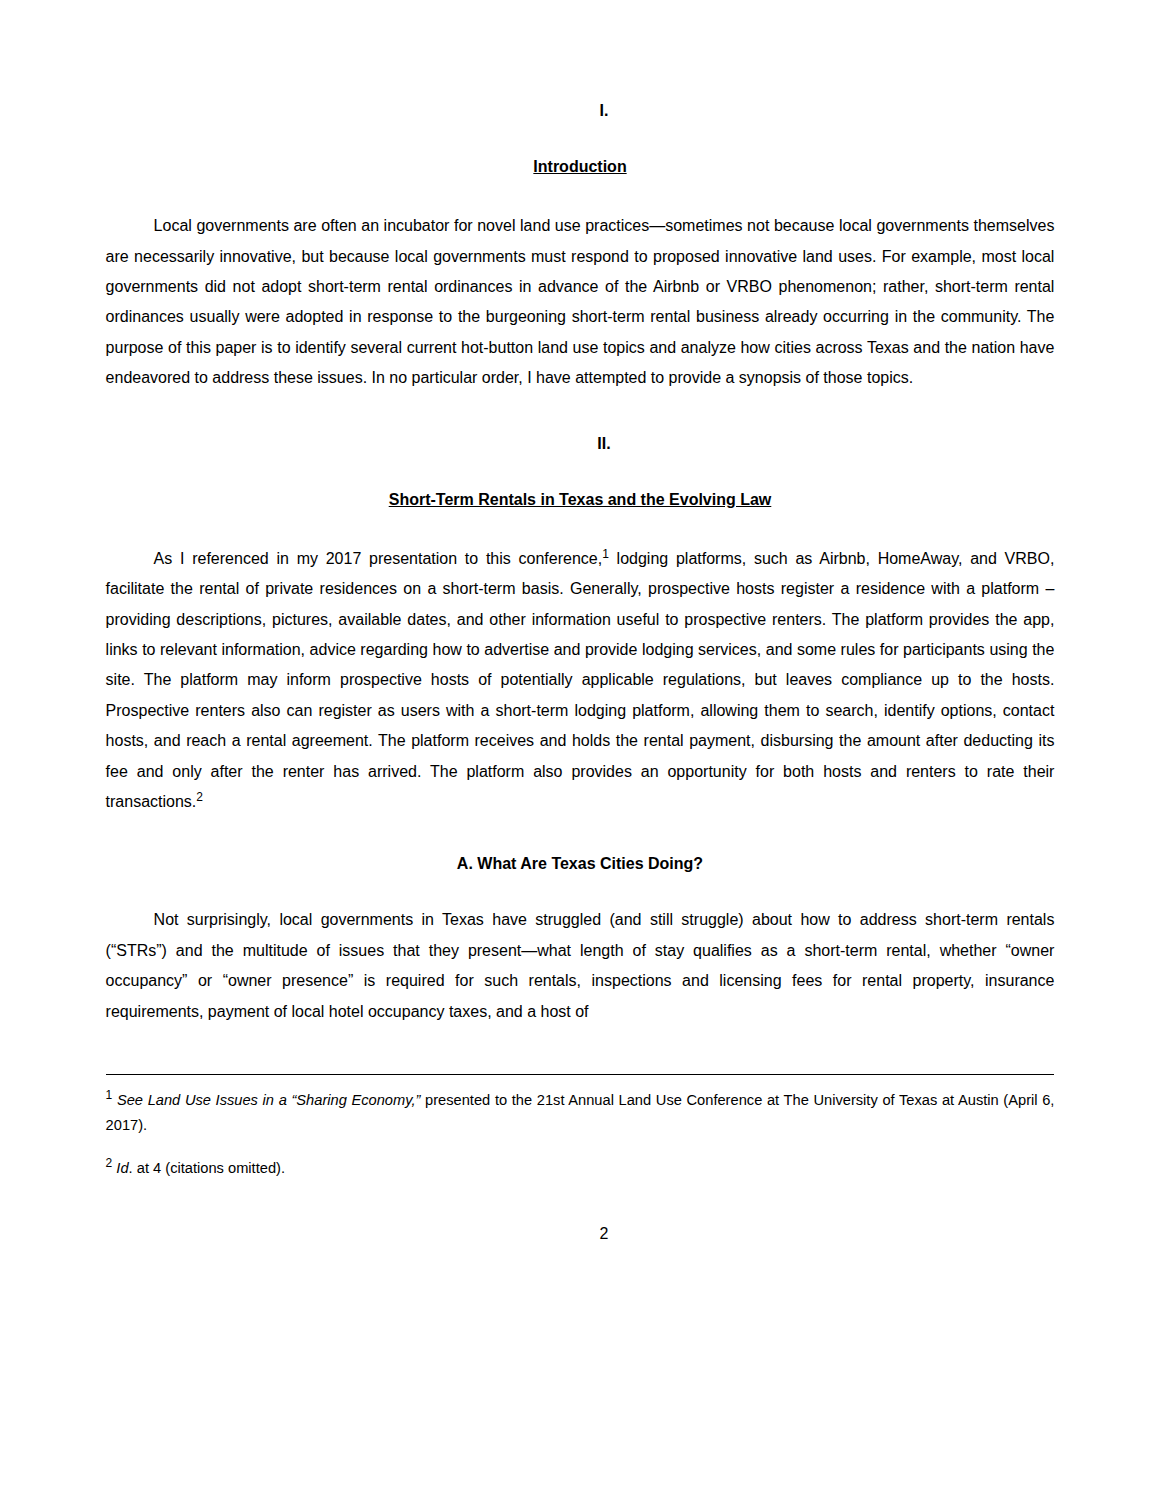I.
Introduction
Local governments are often an incubator for novel land use practices—sometimes not because local governments themselves are necessarily innovative, but because local governments must respond to proposed innovative land uses. For example, most local governments did not adopt short-term rental ordinances in advance of the Airbnb or VRBO phenomenon; rather, short-term rental ordinances usually were adopted in response to the burgeoning short-term rental business already occurring in the community. The purpose of this paper is to identify several current hot-button land use topics and analyze how cities across Texas and the nation have endeavored to address these issues. In no particular order, I have attempted to provide a synopsis of those topics.
II.
Short-Term Rentals in Texas and the Evolving Law
As I referenced in my 2017 presentation to this conference,1 lodging platforms, such as Airbnb, HomeAway, and VRBO, facilitate the rental of private residences on a short-term basis. Generally, prospective hosts register a residence with a platform – providing descriptions, pictures, available dates, and other information useful to prospective renters. The platform provides the app, links to relevant information, advice regarding how to advertise and provide lodging services, and some rules for participants using the site. The platform may inform prospective hosts of potentially applicable regulations, but leaves compliance up to the hosts. Prospective renters also can register as users with a short-term lodging platform, allowing them to search, identify options, contact hosts, and reach a rental agreement. The platform receives and holds the rental payment, disbursing the amount after deducting its fee and only after the renter has arrived. The platform also provides an opportunity for both hosts and renters to rate their transactions.2
A. What Are Texas Cities Doing?
Not surprisingly, local governments in Texas have struggled (and still struggle) about how to address short-term rentals (“STRs”) and the multitude of issues that they present—what length of stay qualifies as a short-term rental, whether “owner occupancy” or “owner presence” is required for such rentals, inspections and licensing fees for rental property, insurance requirements, payment of local hotel occupancy taxes, and a host of
1 See Land Use Issues in a “Sharing Economy,” presented to the 21st Annual Land Use Conference at The University of Texas at Austin (April 6, 2017).
2 Id. at 4 (citations omitted).
2